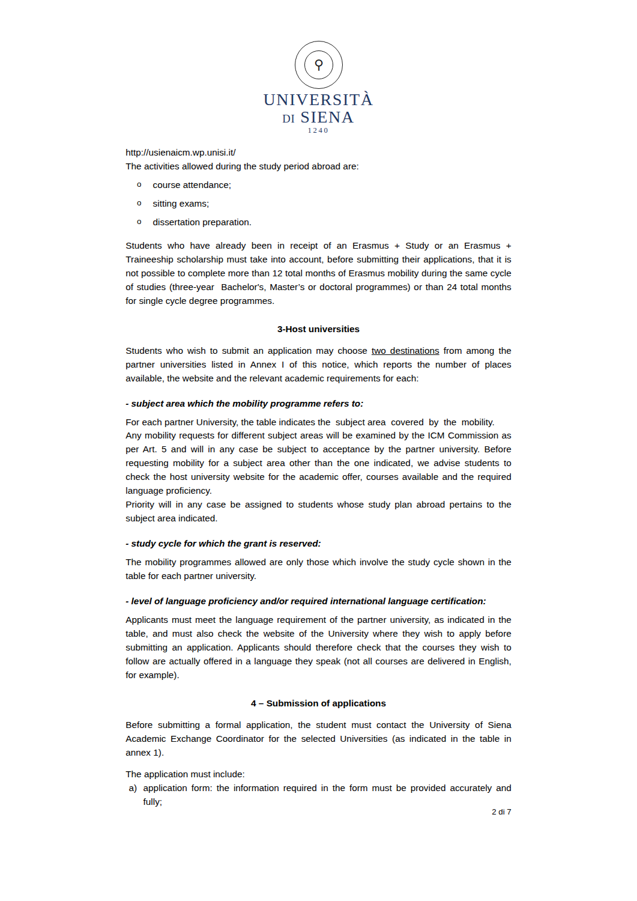⚲
UNIVERSITÀ
DI SIENA
1240
http://usienaicm.wp.unisi.it/
The activities allowed during the study period abroad are:
course attendance;
sitting exams;
dissertation preparation.
Students who have already been in receipt of an Erasmus + Study or an Erasmus + Traineeship scholarship must take into account, before submitting their applications, that it is not possible to complete more than 12 total months of Erasmus mobility during the same cycle of studies (three-year Bachelor's, Master’s or doctoral programmes) or than 24 total months for single cycle degree programmes.
3-Host universities
Students who wish to submit an application may choose two destinations from among the partner universities listed in Annex I of this notice, which reports the number of places available, the website and the relevant academic requirements for each:
- subject area which the mobility programme refers to:
For each partner University, the table indicates the subject area covered by the mobility.
Any mobility requests for different subject areas will be examined by the ICM Commission as per Art. 5 and will in any case be subject to acceptance by the partner university. Before requesting mobility for a subject area other than the one indicated, we advise students to check the host university website for the academic offer, courses available and the required language proficiency.
Priority will in any case be assigned to students whose study plan abroad pertains to the subject area indicated.
- study cycle for which the grant is reserved:
The mobility programmes allowed are only those which involve the study cycle shown in the table for each partner university.
- level of language proficiency and/or required international language certification:
Applicants must meet the language requirement of the partner university, as indicated in the table, and must also check the website of the University where they wish to apply before submitting an application. Applicants should therefore check that the courses they wish to follow are actually offered in a language they speak (not all courses are delivered in English, for example).
4 – Submission of applications
Before submitting a formal application, the student must contact the University of Siena Academic Exchange Coordinator for the selected Universities (as indicated in the table in annex 1).
The application must include:
application form: the information required in the form must be provided accurately and fully;
2 di 7